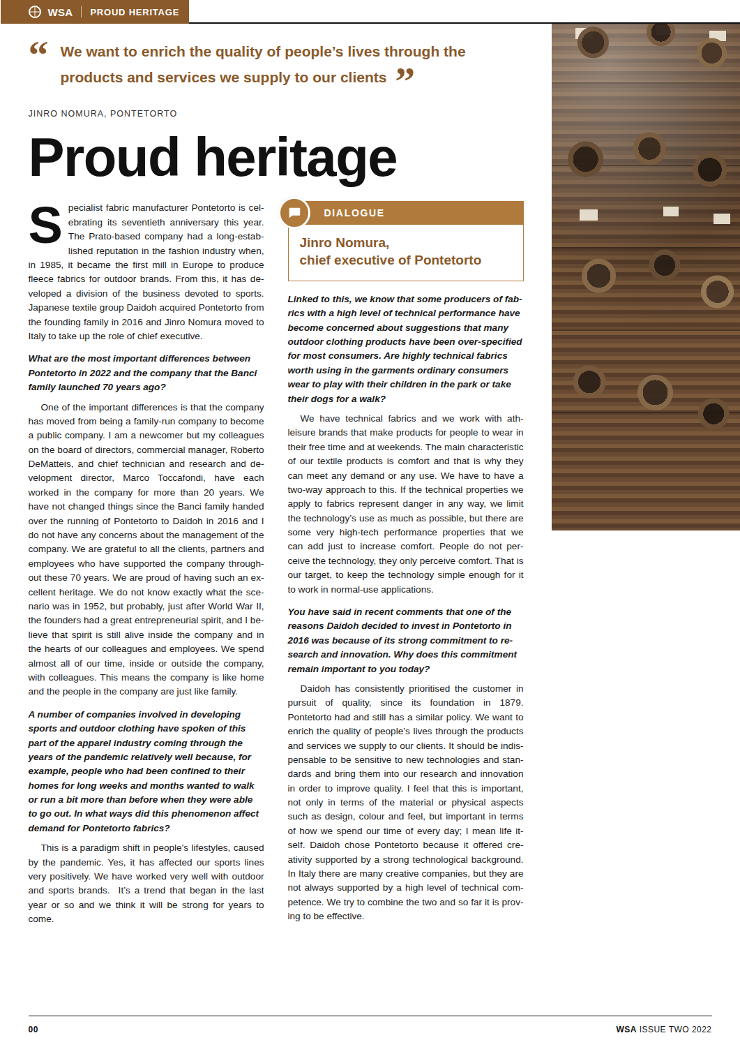WSA PROUD HERITAGE
“ We want to enrich the quality of people’s lives through the products and services we supply to our clients ”
JINRO NOMURA, PONTETORTO
Proud heritage
Specialist fabric manufacturer Pontetorto is celebrating its seventieth anniversary this year. The Prato-based company had a long-established reputation in the fashion industry when, in 1985, it became the first mill in Europe to produce fleece fabrics for outdoor brands. From this, it has developed a division of the business devoted to sports. Japanese textile group Daidoh acquired Pontetorto from the founding family in 2016 and Jinro Nomura moved to Italy to take up the role of chief executive.
What are the most important differences between Pontetorto in 2022 and the company that the Banci family launched 70 years ago?
One of the important differences is that the company has moved from being a family-run company to become a public company. I am a newcomer but my colleagues on the board of directors, commercial manager, Roberto DeMatteis, and chief technician and research and development director, Marco Toccafondi, have each worked in the company for more than 20 years. We have not changed things since the Banci family handed over the running of Pontetorto to Daidoh in 2016 and I do not have any concerns about the management of the company. We are grateful to all the clients, partners and employees who have supported the company throughout these 70 years. We are proud of having such an excellent heritage. We do not know exactly what the scenario was in 1952, but probably, just after World War II, the founders had a great entrepreneurial spirit, and I believe that spirit is still alive inside the company and in the hearts of our colleagues and employees. We spend almost all of our time, inside or outside the company, with colleagues. This means the company is like home and the people in the company are just like family.
A number of companies involved in developing sports and outdoor clothing have spoken of this part of the apparel industry coming through the years of the pandemic relatively well because, for example, people who had been confined to their homes for long weeks and months wanted to walk or run a bit more than before when they were able to go out. In what ways did this phenomenon affect demand for Pontetorto fabrics?
This is a paradigm shift in people's lifestyles, caused by the pandemic. Yes, it has affected our sports lines very positively. We have worked very well with outdoor and sports brands. It’s a trend that began in the last year or so and we think it will be strong for years to come.
DIALOGUE
Jinro Nomura,
chief executive of Pontetorto
Linked to this, we know that some producers of fabrics with a high level of technical performance have become concerned about suggestions that many outdoor clothing products have been over-specified for most consumers. Are highly technical fabrics worth using in the garments ordinary consumers wear to play with their children in the park or take their dogs for a walk?
We have technical fabrics and we work with athleisure brands that make products for people to wear in their free time and at weekends. The main characteristic of our textile products is comfort and that is why they can meet any demand or any use. We have to have a two-way approach to this. If the technical properties we apply to fabrics represent danger in any way, we limit the technology’s use as much as possible, but there are some very high-tech performance properties that we can add just to increase comfort. People do not perceive the technology, they only perceive comfort. That is our target, to keep the technology simple enough for it to work in normal-use applications.
You have said in recent comments that one of the reasons Daidoh decided to invest in Pontetorto in 2016 was because of its strong commitment to research and innovation. Why does this commitment remain important to you today?
Daidoh has consistently prioritised the customer in pursuit of quality, since its foundation in 1879. Pontetorto had and still has a similar policy. We want to enrich the quality of people’s lives through the products and services we supply to our clients. It should be indispensable to be sensitive to new technologies and standards and bring them into our research and innovation in order to improve quality. I feel that this is important, not only in terms of the material or physical aspects such as design, colour and feel, but important in terms of how we spend our time of every day; I mean life itself. Daidoh chose Pontetorto because it offered creativity supported by a strong technological background. In Italy there are many creative companies, but they are not always supported by a high level of technical competence. We try to combine the two and so far it is proving to be effective.
00
WSA ISSUE TWO 2022